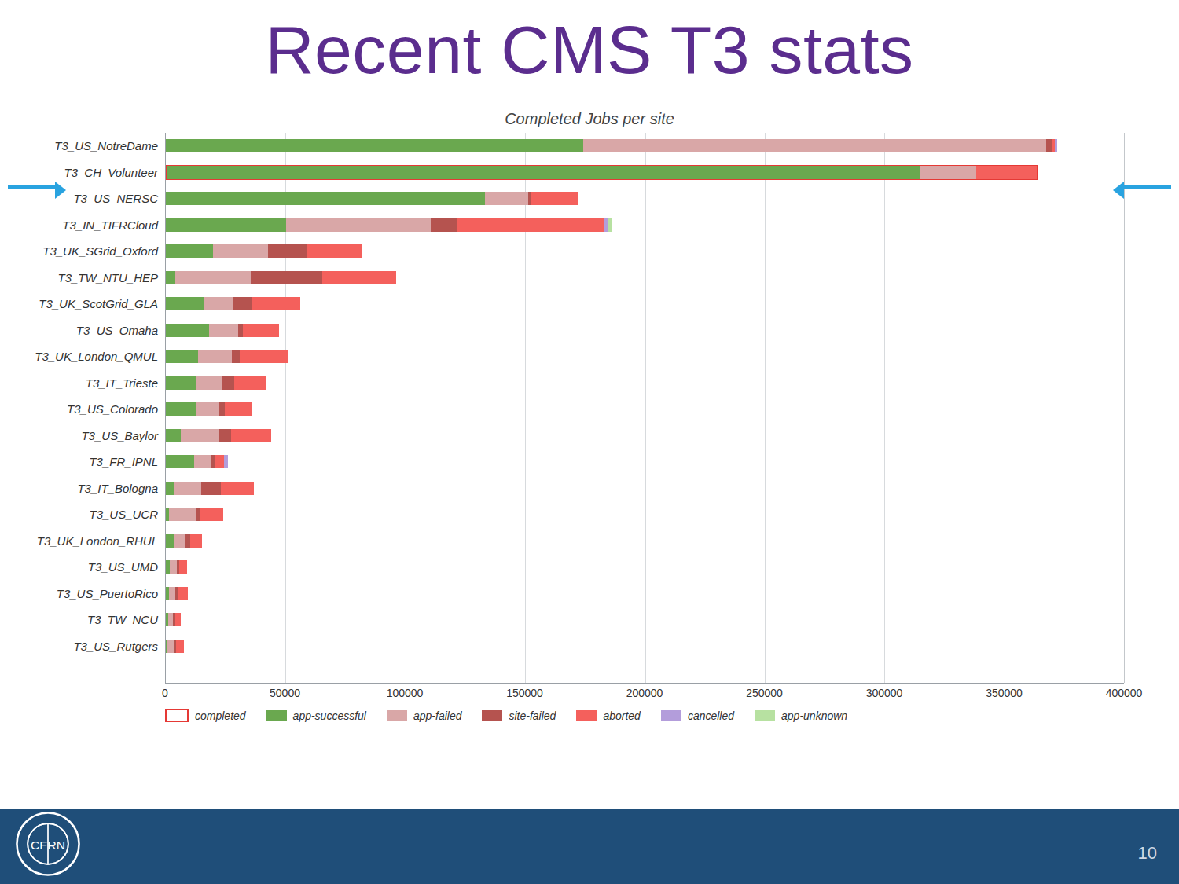Recent CMS T3 stats
Completed Jobs per site
T3_US_NotreDame
T3_CH_Volunteer
T3_US_NERSC
T3_IN_TIFRCloud
T3_UK_SGrid_Oxford
T3_TW_NTU_HEP
T3_UK_ScotGrid_GLA
T3_US_Omaha
T3_UK_London_QMUL
T3_IT_Trieste
T3_US_Colorado
T3_US_Baylor
T3_FR_IPNL
T3_IT_Bologna
T3_US_UCR
T3_UK_London_RHUL
T3_US_UMD
T3_US_PuertoRico
T3_TW_NCU
T3_US_Rutgers
0 50000 100000 150000 200000 250000 300000 350000 400000
completed app-successful app-failed site-failed aborted cancelled app-unknown
CERN
10